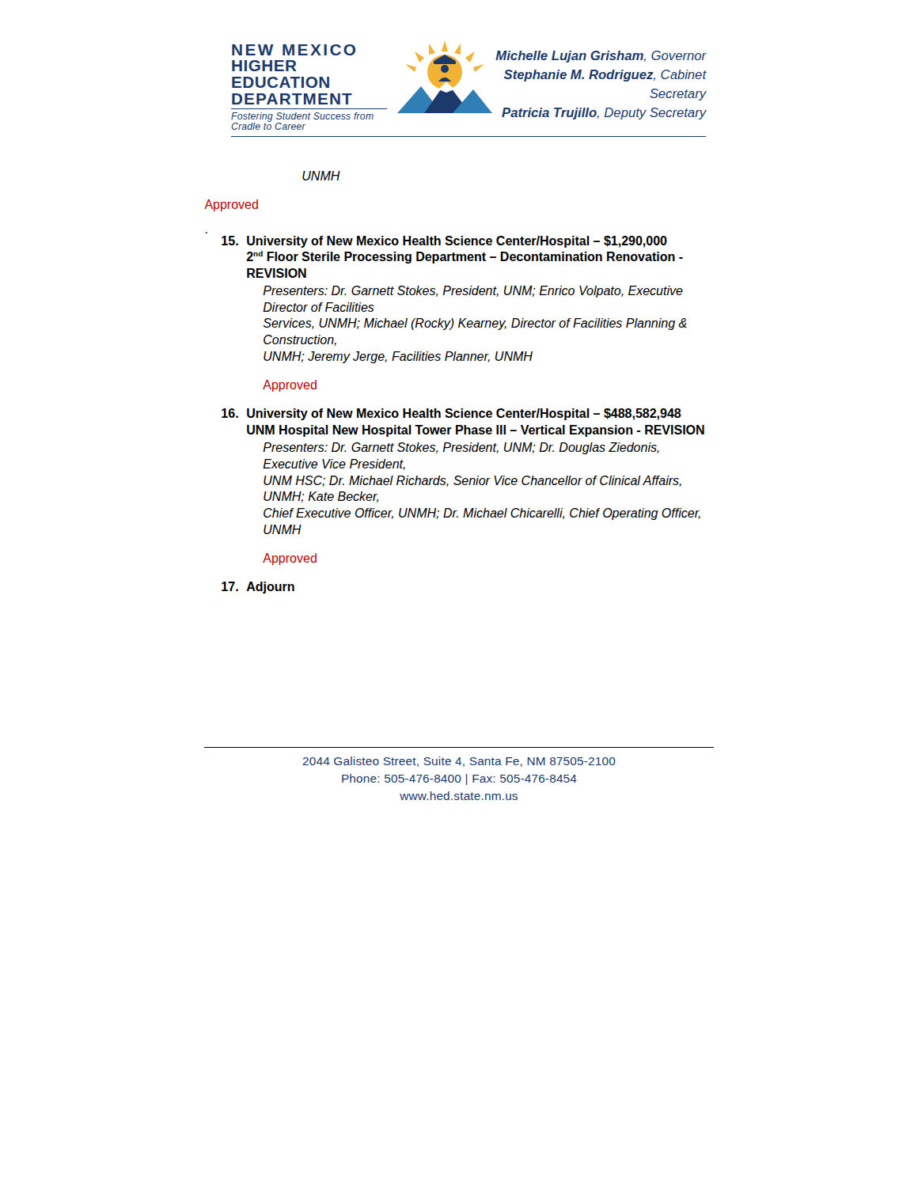NEW MEXICO
HIGHER EDUCATION
DEPARTMENT
Fostering Student Success from Cradle to Career
Michelle Lujan Grisham, Governor
Stephanie M. Rodriguez, Cabinet Secretary
Patricia Trujillo, Deputy Secretary
UNMH
Approved
.
15.
University of New Mexico Health Science Center/Hospital – $1,290,000
2nd Floor Sterile Processing Department – Decontamination Renovation - REVISION
Presenters: Dr. Garnett Stokes, President, UNM; Enrico Volpato, Executive Director of Facilities
Services, UNMH; Michael (Rocky) Kearney, Director of Facilities Planning & Construction,
UNMH; Jeremy Jerge, Facilities Planner, UNMH
Approved
16.
University of New Mexico Health Science Center/Hospital – $488,582,948
UNM Hospital New Hospital Tower Phase III – Vertical Expansion - REVISION
Presenters: Dr. Garnett Stokes, President, UNM; Dr. Douglas Ziedonis, Executive Vice President,
UNM HSC; Dr. Michael Richards, Senior Vice Chancellor of Clinical Affairs, UNMH; Kate Becker,
Chief Executive Officer, UNMH; Dr. Michael Chicarelli, Chief Operating Officer, UNMH
Approved
17. Adjourn
2044 Galisteo Street, Suite 4, Santa Fe, NM 87505-2100
Phone: 505-476-8400 | Fax: 505-476-8454
www.hed.state.nm.us